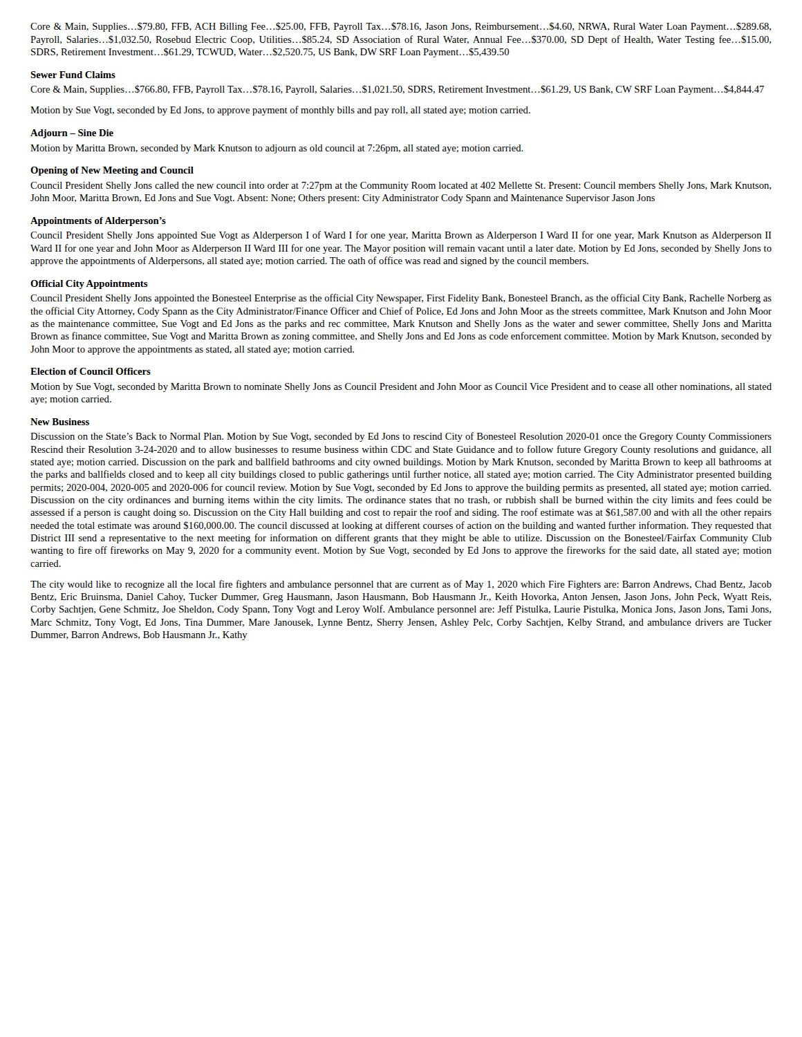Core & Main, Supplies…$79.80, FFB, ACH Billing Fee…$25.00, FFB, Payroll Tax…$78.16, Jason Jons, Reimbursement…$4.60, NRWA, Rural Water Loan Payment…$289.68, Payroll, Salaries…$1,032.50, Rosebud Electric Coop, Utilities…$85.24, SD Association of Rural Water, Annual Fee…$370.00, SD Dept of Health, Water Testing fee…$15.00, SDRS, Retirement Investment…$61.29, TCWUD, Water…$2,520.75, US Bank, DW SRF Loan Payment…$5,439.50
Sewer Fund Claims
Core & Main, Supplies…$766.80, FFB, Payroll Tax…$78.16, Payroll, Salaries…$1,021.50, SDRS, Retirement Investment…$61.29, US Bank, CW SRF Loan Payment…$4,844.47
Motion by Sue Vogt, seconded by Ed Jons, to approve payment of monthly bills and pay roll, all stated aye; motion carried.
Adjourn – Sine Die
Motion by Maritta Brown, seconded by Mark Knutson to adjourn as old council at 7:26pm, all stated aye; motion carried.
Opening of New Meeting and Council
Council President Shelly Jons called the new council into order at 7:27pm at the Community Room located at 402 Mellette St. Present: Council members Shelly Jons, Mark Knutson, John Moor, Maritta Brown, Ed Jons and Sue Vogt. Absent: None; Others present: City Administrator Cody Spann and Maintenance Supervisor Jason Jons
Appointments of Alderperson’s
Council President Shelly Jons appointed Sue Vogt as Alderperson I of Ward I for one year, Maritta Brown as Alderperson I Ward II for one year, Mark Knutson as Alderperson II Ward II for one year and John Moor as Alderperson II Ward III for one year. The Mayor position will remain vacant until a later date. Motion by Ed Jons, seconded by Shelly Jons to approve the appointments of Alderpersons, all stated aye; motion carried. The oath of office was read and signed by the council members.
Official City Appointments
Council President Shelly Jons appointed the Bonesteel Enterprise as the official City Newspaper, First Fidelity Bank, Bonesteel Branch, as the official City Bank, Rachelle Norberg as the official City Attorney, Cody Spann as the City Administrator/Finance Officer and Chief of Police, Ed Jons and John Moor as the streets committee, Mark Knutson and John Moor as the maintenance committee, Sue Vogt and Ed Jons as the parks and rec committee, Mark Knutson and Shelly Jons as the water and sewer committee, Shelly Jons and Maritta Brown as finance committee, Sue Vogt and Maritta Brown as zoning committee, and Shelly Jons and Ed Jons as code enforcement committee. Motion by Mark Knutson, seconded by John Moor to approve the appointments as stated, all stated aye; motion carried.
Election of Council Officers
Motion by Sue Vogt, seconded by Maritta Brown to nominate Shelly Jons as Council President and John Moor as Council Vice President and to cease all other nominations, all stated aye; motion carried.
New Business
Discussion on the State’s Back to Normal Plan. Motion by Sue Vogt, seconded by Ed Jons to rescind City of Bonesteel Resolution 2020-01 once the Gregory County Commissioners Rescind their Resolution 3-24-2020 and to allow businesses to resume business within CDC and State Guidance and to follow future Gregory County resolutions and guidance, all stated aye; motion carried. Discussion on the park and ballfield bathrooms and city owned buildings. Motion by Mark Knutson, seconded by Maritta Brown to keep all bathrooms at the parks and ballfields closed and to keep all city buildings closed to public gatherings until further notice, all stated aye; motion carried. The City Administrator presented building permits; 2020-004, 2020-005 and 2020-006 for council review. Motion by Sue Vogt, seconded by Ed Jons to approve the building permits as presented, all stated aye; motion carried. Discussion on the city ordinances and burning items within the city limits. The ordinance states that no trash, or rubbish shall be burned within the city limits and fees could be assessed if a person is caught doing so. Discussion on the City Hall building and cost to repair the roof and siding. The roof estimate was at $61,587.00 and with all the other repairs needed the total estimate was around $160,000.00. The council discussed at looking at different courses of action on the building and wanted further information. They requested that District III send a representative to the next meeting for information on different grants that they might be able to utilize. Discussion on the Bonesteel/Fairfax Community Club wanting to fire off fireworks on May 9, 2020 for a community event. Motion by Sue Vogt, seconded by Ed Jons to approve the fireworks for the said date, all stated aye; motion carried.
The city would like to recognize all the local fire fighters and ambulance personnel that are current as of May 1, 2020 which Fire Fighters are: Barron Andrews, Chad Bentz, Jacob Bentz, Eric Bruinsma, Daniel Cahoy, Tucker Dummer, Greg Hausmann, Jason Hausmann, Bob Hausmann Jr., Keith Hovorka, Anton Jensen, Jason Jons, John Peck, Wyatt Reis, Corby Sachtjen, Gene Schmitz, Joe Sheldon, Cody Spann, Tony Vogt and Leroy Wolf. Ambulance personnel are: Jeff Pistulka, Laurie Pistulka, Monica Jons, Jason Jons, Tami Jons, Marc Schmitz, Tony Vogt, Ed Jons, Tina Dummer, Mare Janousek, Lynne Bentz, Sherry Jensen, Ashley Pelc, Corby Sachtjen, Kelby Strand, and ambulance drivers are Tucker Dummer, Barron Andrews, Bob Hausmann Jr., Kathy